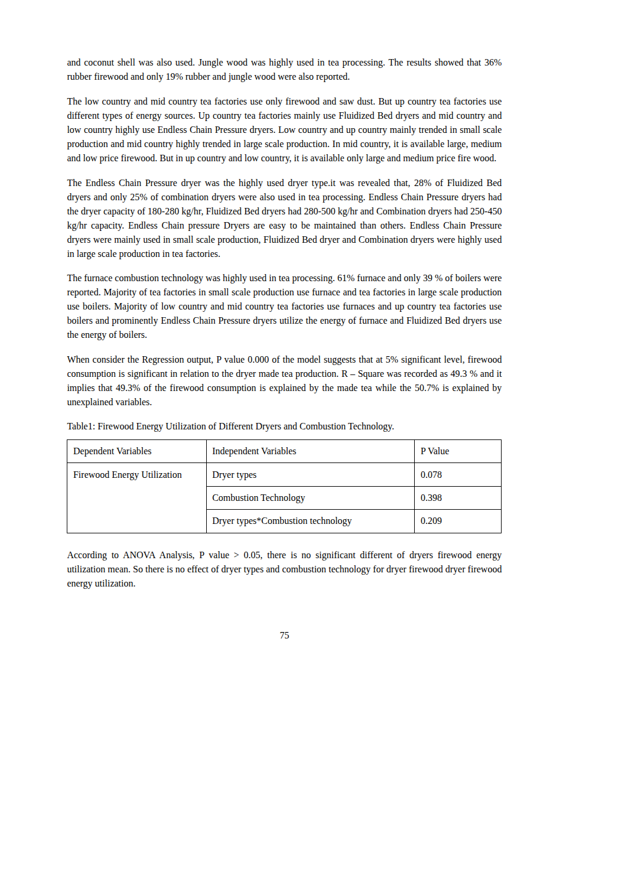and coconut shell was also used. Jungle wood was highly used in tea processing. The results showed that 36% rubber firewood and only 19% rubber and jungle wood were also reported.
The low country and mid country tea factories use only firewood and saw dust. But up country tea factories use different types of energy sources. Up country tea factories mainly use Fluidized Bed dryers and mid country and low country highly use Endless Chain Pressure dryers. Low country and up country mainly trended in small scale production and mid country highly trended in large scale production. In mid country, it is available large, medium and low price firewood. But in up country and low country, it is available only large and medium price fire wood.
The Endless Chain Pressure dryer was the highly used dryer type.it was revealed that, 28% of Fluidized Bed dryers and only 25% of combination dryers were also used in tea processing. Endless Chain Pressure dryers had the dryer capacity of 180-280 kg/hr, Fluidized Bed dryers had 280-500 kg/hr and Combination dryers had 250-450 kg/hr capacity. Endless Chain pressure Dryers are easy to be maintained than others. Endless Chain Pressure dryers were mainly used in small scale production, Fluidized Bed dryer and Combination dryers were highly used in large scale production in tea factories.
The furnace combustion technology was highly used in tea processing. 61% furnace and only 39 % of boilers were reported. Majority of tea factories in small scale production use furnace and tea factories in large scale production use boilers. Majority of low country and mid country tea factories use furnaces and up country tea factories use boilers and prominently Endless Chain Pressure dryers utilize the energy of furnace and Fluidized Bed dryers use the energy of boilers.
When consider the Regression output, P value 0.000 of the model suggests that at 5% significant level, firewood consumption is significant in relation to the dryer made tea production. R – Square was recorded as 49.3 % and it implies that 49.3% of the firewood consumption is explained by the made tea while the 50.7% is explained by unexplained variables.
Table1: Firewood Energy Utilization of Different Dryers and Combustion Technology.
| Dependent Variables | Independent Variables | P Value |
| --- | --- | --- |
| Firewood Energy Utilization | Dryer types | 0.078 |
| Combustion Technology | 0.398 |
| Dryer types*Combustion technology | 0.209 |
According to ANOVA Analysis, P value > 0.05, there is no significant different of dryers firewood energy utilization mean. So there is no effect of dryer types and combustion technology for dryer firewood dryer firewood energy utilization.
75